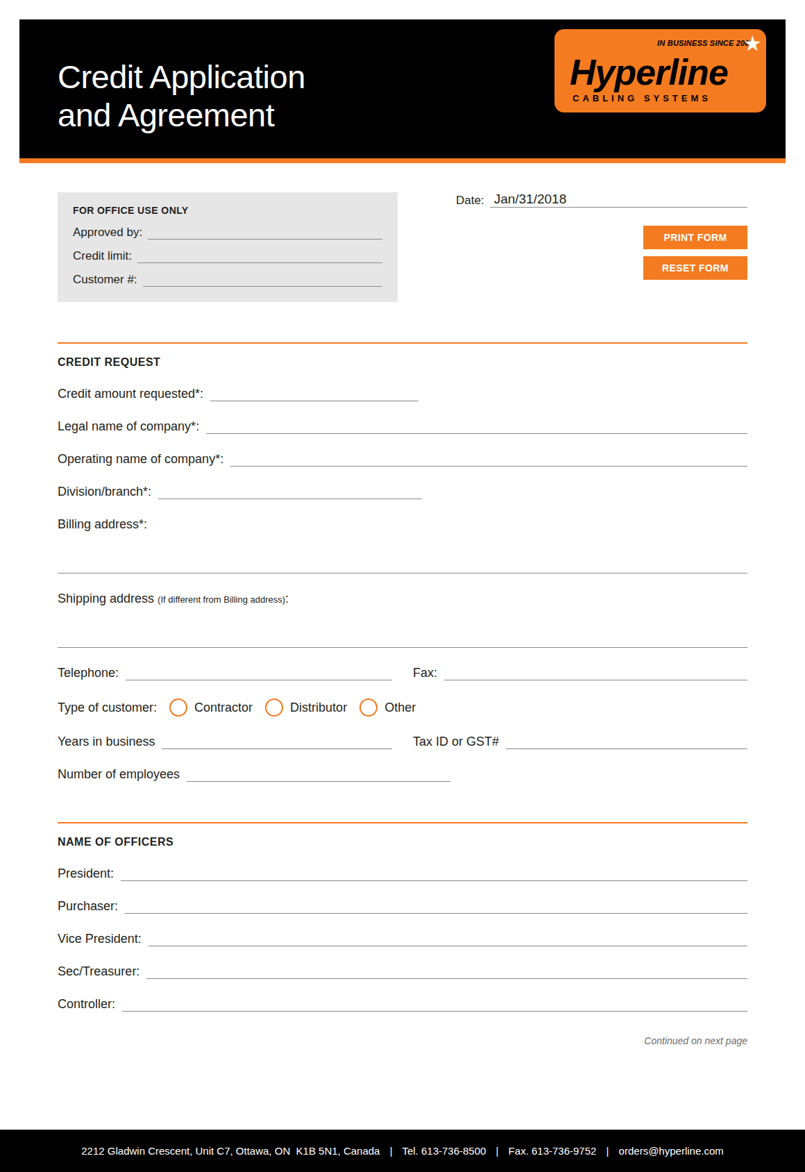Credit Application
and Agreement
IN BUSINESS SINCE 2005
★
Hyperline
CABLING SYSTEMS
FOR OFFICE USE ONLY
Approved by:
Credit limit:
Customer #:
Date: Jan/31/2018
PRINT FORM RESET FORM
CREDIT REQUEST
Credit amount requested*:
Legal name of company*:
Operating name of company*:
Division/branch*:
Billing address*:
Shipping address (If different from Billing address):
Telephone:
Fax:
Type of customer: Contractor Distributor Other
Years in business
Tax ID or GST#
Number of employees
NAME OF OFFICERS
President:
Purchaser:
Vice President:
Sec/Treasurer:
Controller:
Continued on next page
2212 Gladwin Crescent, Unit C7, Ottawa, ON K1B 5N1, Canada | Tel. 613-736-8500 | Fax. 613-736-9752 | orders@hyperline.com